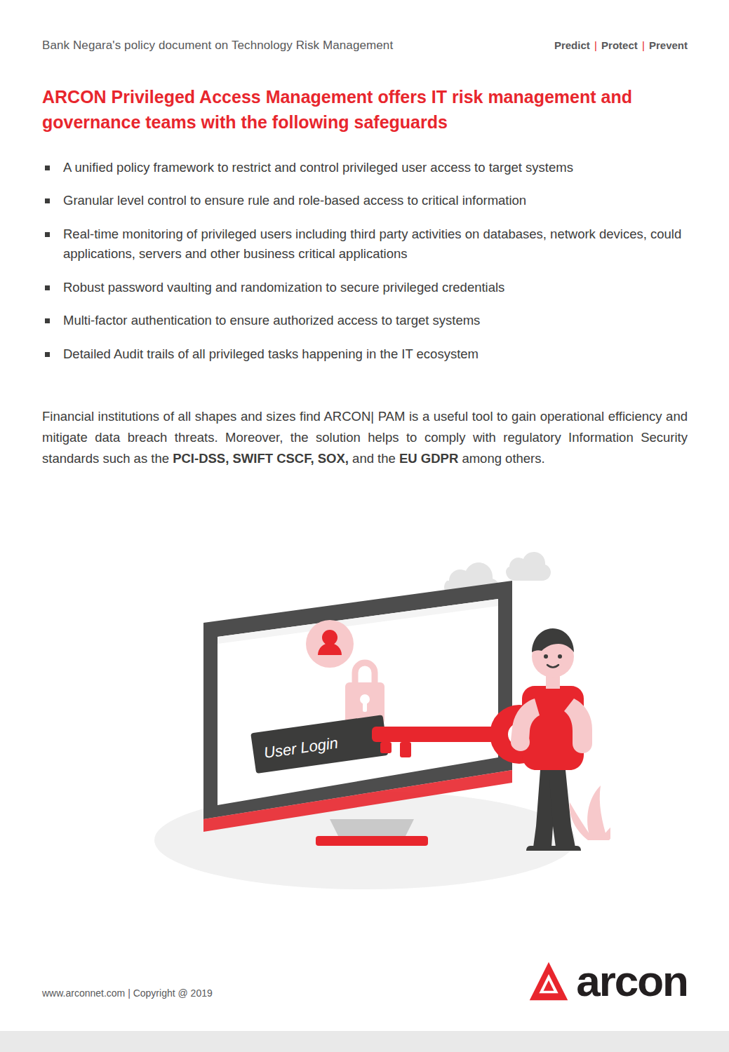Bank Negara's policy document on Technology Risk Management
Predict | Protect | Prevent
ARCON Privileged Access Management offers IT risk management and governance teams with the following safeguards
A unified policy framework to restrict and control privileged user access to target systems
Granular level control to ensure rule and role-based access to critical information
Real-time monitoring of privileged users including third party activities on databases, network devices, could applications, servers and other business critical applications
Robust password vaulting and randomization to secure privileged credentials
Multi-factor authentication to ensure authorized access to target systems
Detailed Audit trails of all privileged tasks happening in the IT ecosystem
Financial institutions of all shapes and sizes find ARCON| PAM is a useful tool to gain operational efficiency and mitigate data breach threats. Moreover, the solution helps to comply with regulatory Information Security standards such as the PCI-DSS, SWIFT CSCF, SOX, and the EU GDPR among others.
User Login
www.arconnet.com | Copyright @ 2019
arcon